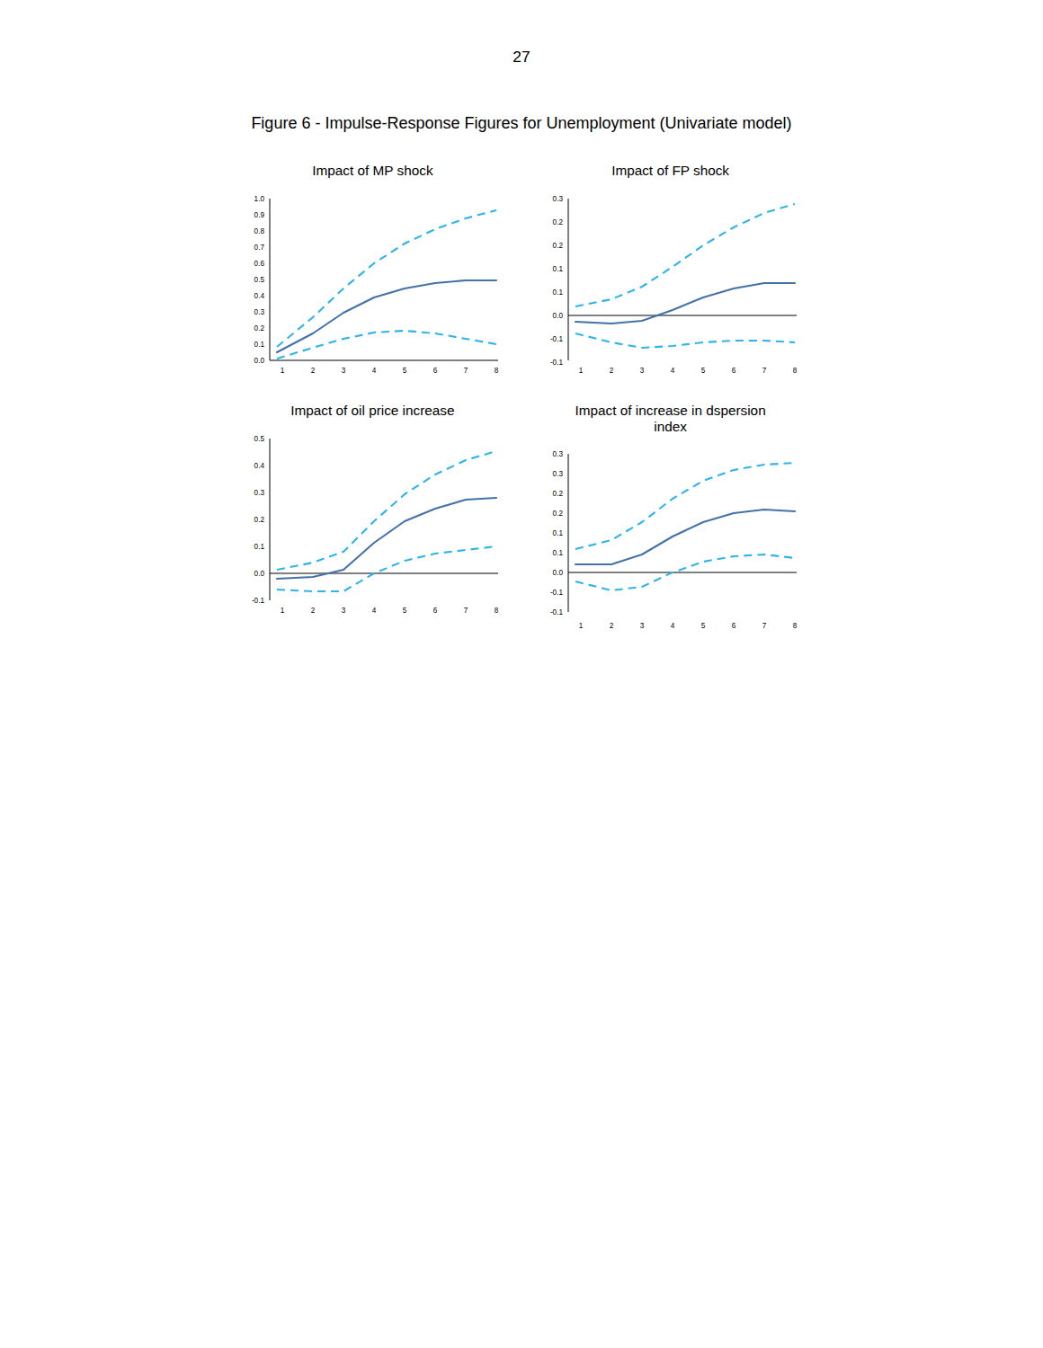27
Figure 6 - Impulse-Response Figures for Unemployment (Univariate model)
Impact of MP shock
1.0 0.9 0.8 0.7 0.6 0.5 0.4 0.3 0.2 0.1 0.0 1 2 3 4 5 6 7 8
Impact of FP shock
0.3 0.2 0.2 0.1 0.1 0.0 -0.1 -0.1 1 2 3 4 5 6 7 8
Impact of oil price increase
0.5 0.4 0.3 0.2 0.1 0.0 -0.1 1 2 3 4 5 6 7 8
Impact of increase in dspersion
index
0.3 0.3 0.2 0.2 0.1 0.1 0.0 -0.1 -0.1 1 2 3 4 5 6 7 8